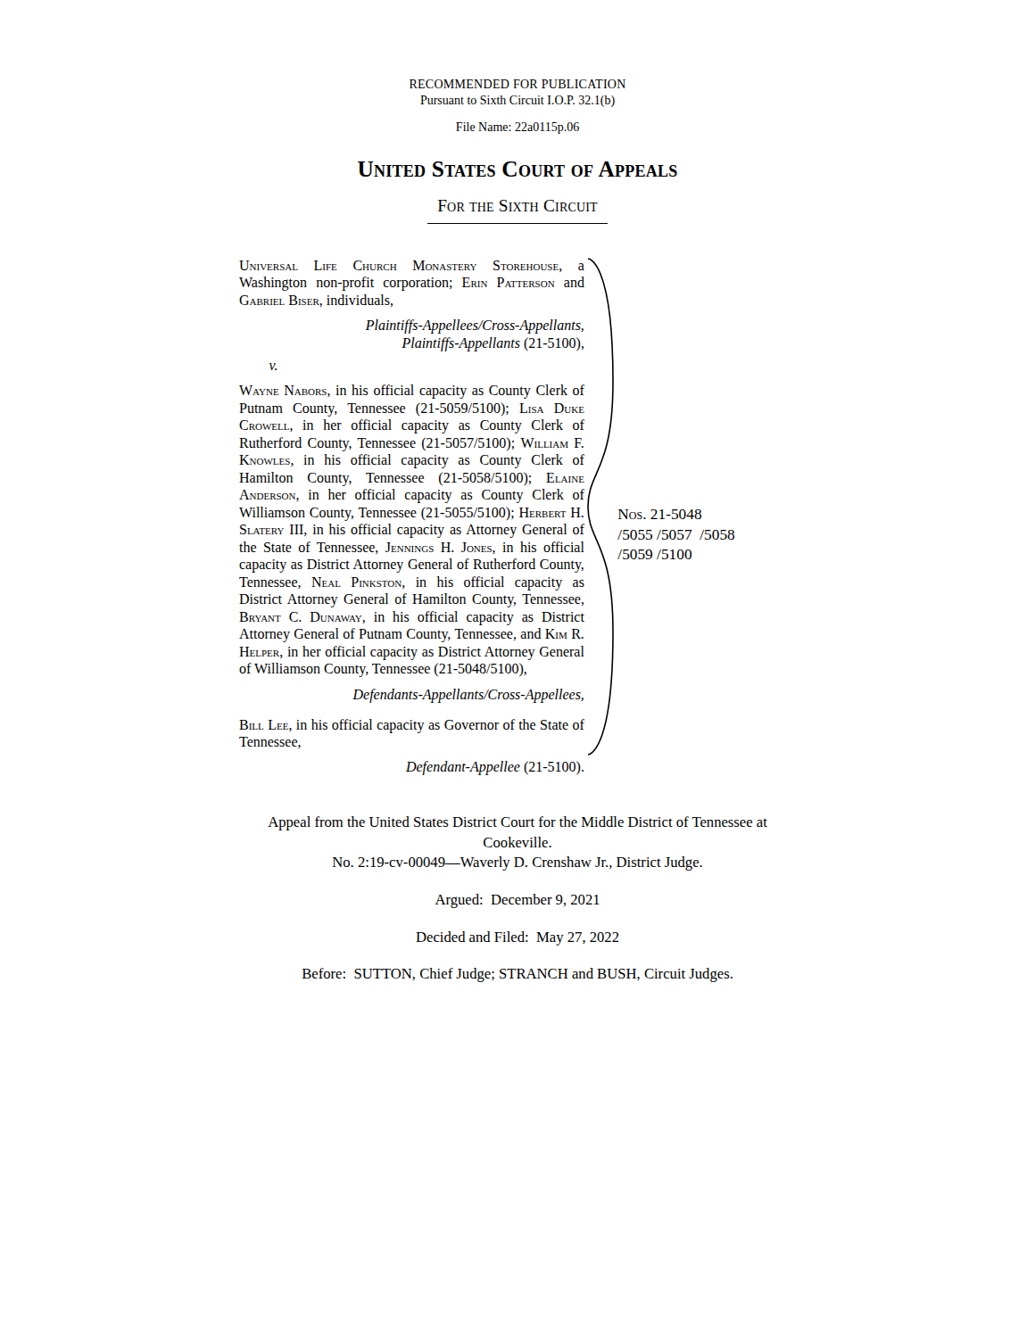RECOMMENDED FOR PUBLICATION
Pursuant to Sixth Circuit I.O.P. 32.1(b)
File Name: 22a0115p.06
United States Court of Appeals
For the Sixth Circuit
| Universal Life Church Monastery Storehouse , a Washington non-profit corporation; Erin Patterson and Gabriel Biser , individuals, Plaintiffs-Appellees/Cross-Appellants, Plaintiffs-Appellants (21-5100), v. Wayne Nabors , in his official capacity as County Clerk of Putnam County, Tennessee (21-5059/5100); Lisa Duke Crowell , in her official capacity as County Clerk of Rutherford County, Tennessee (21-5057/5100); William F. Knowles , in his official capacity as County Clerk of Hamilton County, Tennessee (21-5058/5100); Elaine Anderson , in her official capacity as County Clerk of Williamson County, Tennessee (21-5055/5100); Herbert H. Slatery III , in his official capacity as Attorney General of the State of Tennessee, Jennings H. Jones , in his official capacity as District Attorney General of Rutherford County, Tennessee, Neal Pinkston , in his official capacity as District Attorney General of Hamilton County, Tennessee, Bryant C. Dunaway , in his official capacity as District Attorney General of Putnam County, Tennessee, and Kim R. Helper , in her official capacity as District Attorney General of Williamson County, Tennessee (21-5048/5100), Defendants-Appellants/Cross-Appellees, Bill Lee , in his official capacity as Governor of the State of Tennessee, Defendant-Appellee (21-5100). | | Nos. 21-5048 /5055 /5057 /5058 /5059 /5100 |
Appeal from the United States District Court for the Middle District of Tennessee at Cookeville.
No. 2:19-cv-00049—Waverly D. Crenshaw Jr., District Judge.
Argued: December 9, 2021
Decided and Filed: May 27, 2022
Before: SUTTON, Chief Judge; STRANCH and BUSH, Circuit Judges.